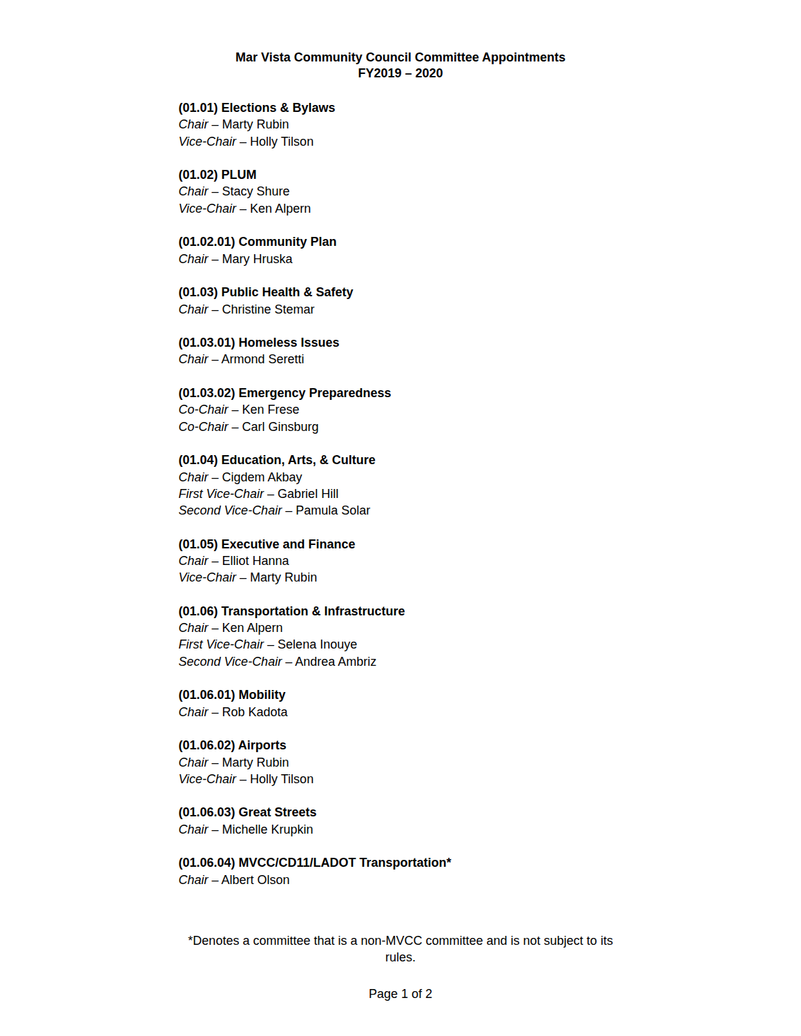Mar Vista Community Council Committee Appointments
FY2019 – 2020
(01.01) Elections & Bylaws
Chair – Marty Rubin
Vice-Chair – Holly Tilson
(01.02) PLUM
Chair – Stacy Shure
Vice-Chair – Ken Alpern
(01.02.01) Community Plan
Chair – Mary Hruska
(01.03) Public Health & Safety
Chair – Christine Stemar
(01.03.01) Homeless Issues
Chair – Armond Seretti
(01.03.02) Emergency Preparedness
Co-Chair – Ken Frese
Co-Chair – Carl Ginsburg
(01.04) Education, Arts, & Culture
Chair – Cigdem Akbay
First Vice-Chair – Gabriel Hill
Second Vice-Chair – Pamula Solar
(01.05) Executive and Finance
Chair – Elliot Hanna
Vice-Chair – Marty Rubin
(01.06) Transportation & Infrastructure
Chair – Ken Alpern
First Vice-Chair – Selena Inouye
Second Vice-Chair – Andrea Ambriz
(01.06.01) Mobility
Chair – Rob Kadota
(01.06.02) Airports
Chair – Marty Rubin
Vice-Chair – Holly Tilson
(01.06.03) Great Streets
Chair – Michelle Krupkin
(01.06.04) MVCC/CD11/LADOT Transportation*
Chair – Albert Olson
*Denotes a committee that is a non-MVCC committee and is not subject to its rules.
Page 1 of 2